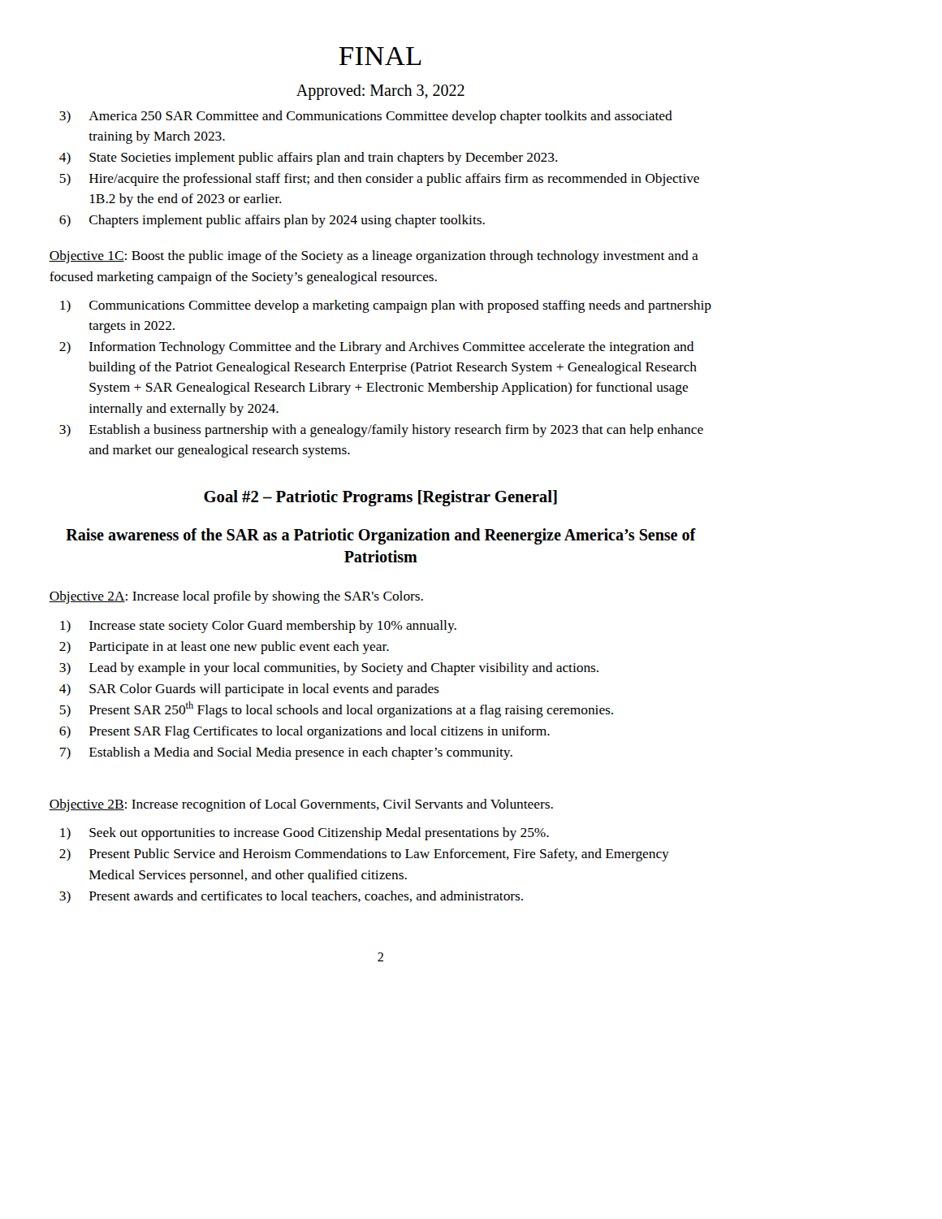FINAL
Approved: March 3, 2022
3) America 250 SAR Committee and Communications Committee develop chapter toolkits and associated training by March 2023.
4) State Societies implement public affairs plan and train chapters by December 2023.
5) Hire/acquire the professional staff first; and then consider a public affairs firm as recommended in Objective 1B.2 by the end of 2023 or earlier.
6) Chapters implement public affairs plan by 2024 using chapter toolkits.
Objective 1C: Boost the public image of the Society as a lineage organization through technology investment and a focused marketing campaign of the Society’s genealogical resources.
1) Communications Committee develop a marketing campaign plan with proposed staffing needs and partnership targets in 2022.
2) Information Technology Committee and the Library and Archives Committee accelerate the integration and building of the Patriot Genealogical Research Enterprise (Patriot Research System + Genealogical Research System + SAR Genealogical Research Library + Electronic Membership Application) for functional usage internally and externally by 2024.
3) Establish a business partnership with a genealogy/family history research firm by 2023 that can help enhance and market our genealogical research systems.
Goal #2 – Patriotic Programs [Registrar General]
Raise awareness of the SAR as a Patriotic Organization and Reenergize America’s Sense of Patriotism
Objective 2A: Increase local profile by showing the SAR's Colors.
1) Increase state society Color Guard membership by 10% annually.
2) Participate in at least one new public event each year.
3) Lead by example in your local communities, by Society and Chapter visibility and actions.
4) SAR Color Guards will participate in local events and parades
5) Present SAR 250th Flags to local schools and local organizations at a flag raising ceremonies.
6) Present SAR Flag Certificates to local organizations and local citizens in uniform.
7) Establish a Media and Social Media presence in each chapter’s community.
Objective 2B: Increase recognition of Local Governments, Civil Servants and Volunteers.
1) Seek out opportunities to increase Good Citizenship Medal presentations by 25%.
2) Present Public Service and Heroism Commendations to Law Enforcement, Fire Safety, and Emergency Medical Services personnel, and other qualified citizens.
3) Present awards and certificates to local teachers, coaches, and administrators.
2